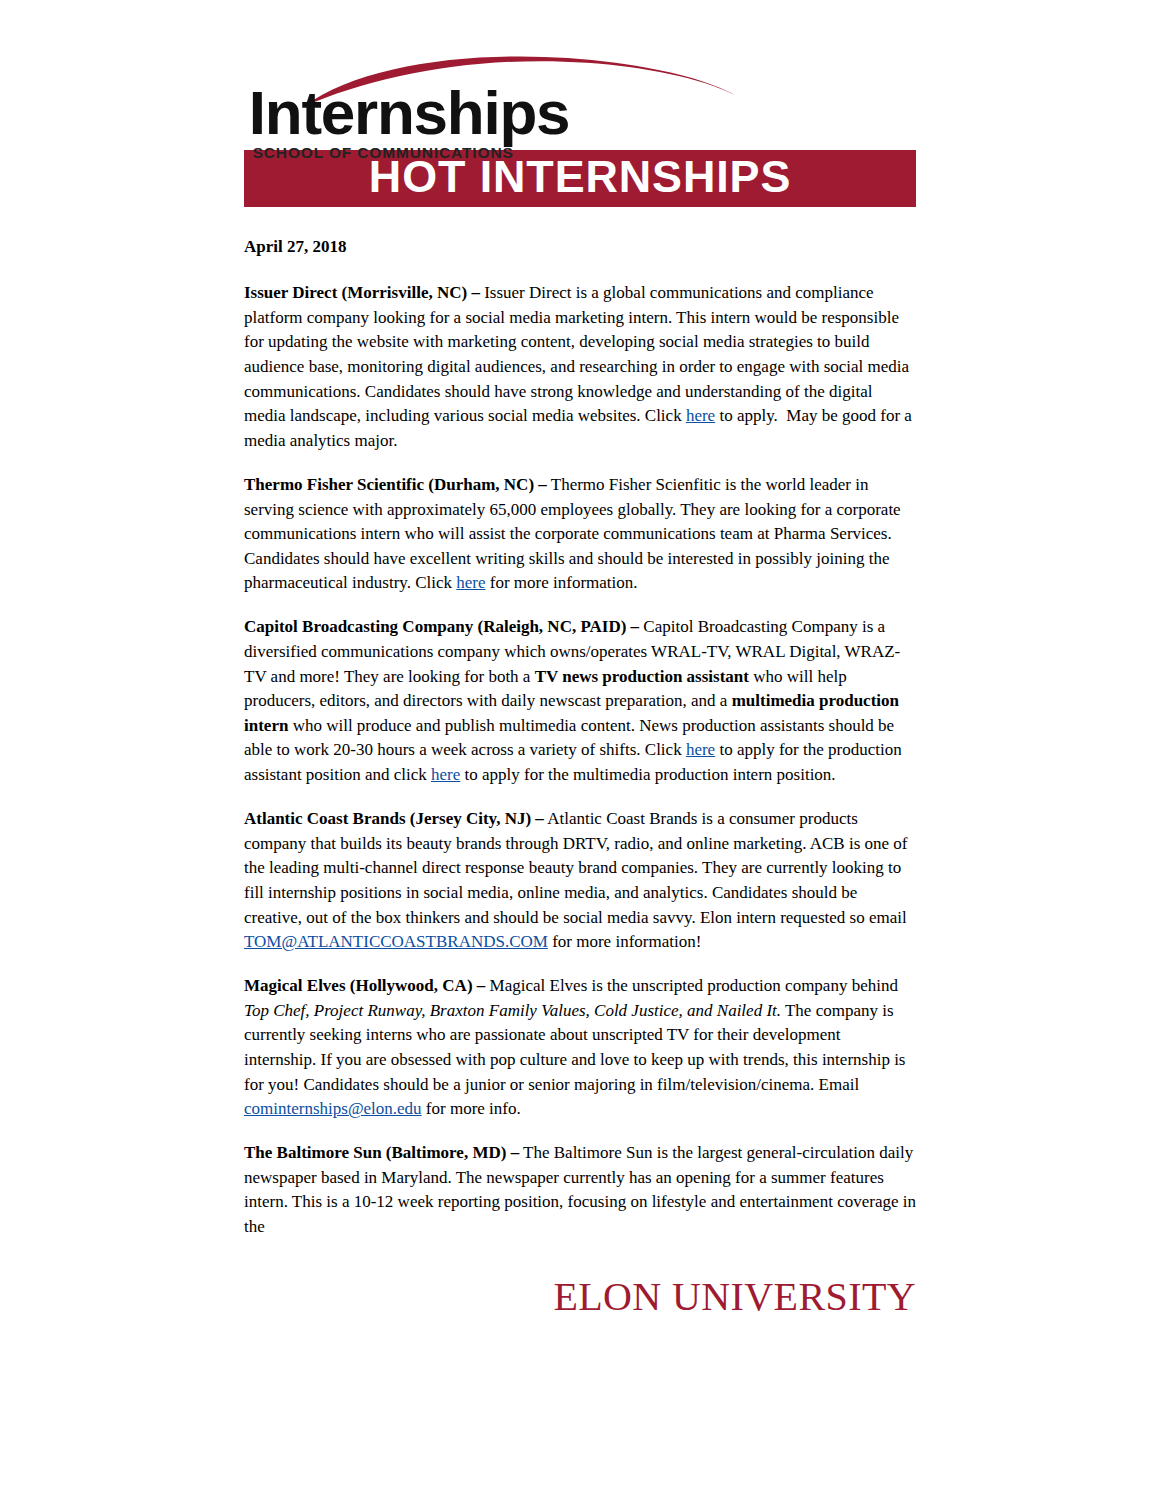Internships
SCHOOL OF COMMUNICATIONS
HOT INTERNSHIPS
April 27, 2018
Issuer Direct (Morrisville, NC) – Issuer Direct is a global communications and compliance platform company looking for a social media marketing intern. This intern would be responsible for updating the website with marketing content, developing social media strategies to build audience base, monitoring digital audiences, and researching in order to engage with social media communications. Candidates should have strong knowledge and understanding of the digital media landscape, including various social media websites. Click here to apply. May be good for a media analytics major.
Thermo Fisher Scientific (Durham, NC) – Thermo Fisher Scienfitic is the world leader in serving science with approximately 65,000 employees globally. They are looking for a corporate communications intern who will assist the corporate communications team at Pharma Services. Candidates should have excellent writing skills and should be interested in possibly joining the pharmaceutical industry. Click here for more information.
Capitol Broadcasting Company (Raleigh, NC, PAID) – Capitol Broadcasting Company is a diversified communications company which owns/operates WRAL-TV, WRAL Digital, WRAZ-TV and more! They are looking for both a TV news production assistant who will help producers, editors, and directors with daily newscast preparation, and a multimedia production intern who will produce and publish multimedia content. News production assistants should be able to work 20-30 hours a week across a variety of shifts. Click here to apply for the production assistant position and click here to apply for the multimedia production intern position.
Atlantic Coast Brands (Jersey City, NJ) – Atlantic Coast Brands is a consumer products company that builds its beauty brands through DRTV, radio, and online marketing. ACB is one of the leading multi-channel direct response beauty brand companies. They are currently looking to fill internship positions in social media, online media, and analytics. Candidates should be creative, out of the box thinkers and should be social media savvy. Elon intern requested so email TOM@ATLANTICCOASTBRANDS.COM for more information!
Magical Elves (Hollywood, CA) – Magical Elves is the unscripted production company behind Top Chef, Project Runway, Braxton Family Values, Cold Justice, and Nailed It. The company is currently seeking interns who are passionate about unscripted TV for their development internship. If you are obsessed with pop culture and love to keep up with trends, this internship is for you! Candidates should be a junior or senior majoring in film/television/cinema. Email cominternships@elon.edu for more info.
The Baltimore Sun (Baltimore, MD) – The Baltimore Sun is the largest general-circulation daily newspaper based in Maryland. The newspaper currently has an opening for a summer features intern. This is a 10-12 week reporting position, focusing on lifestyle and entertainment coverage in the
ELON UNIVERSITY